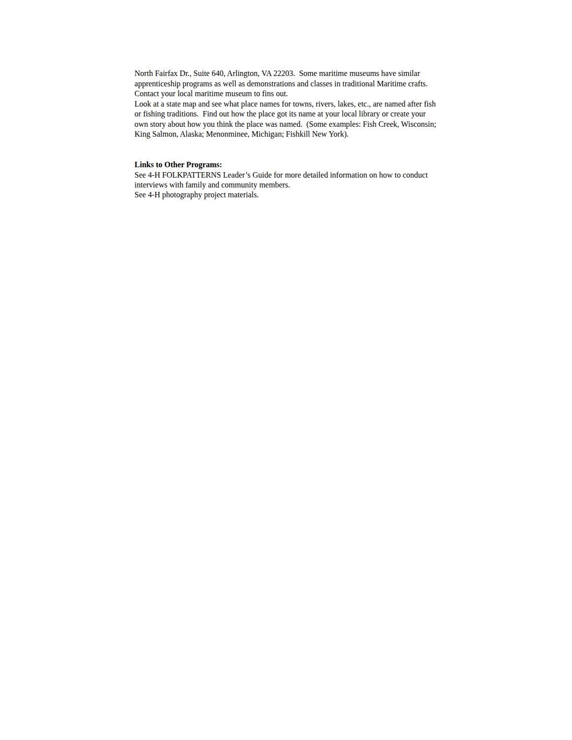North Fairfax Dr., Suite 640, Arlington, VA 22203. Some maritime museums have similar apprenticeship programs as well as demonstrations and classes in traditional Maritime crafts. Contact your local maritime museum to fins out.
Look at a state map and see what place names for towns, rivers, lakes, etc., are named after fish or fishing traditions. Find out how the place got its name at your local library or create your own story about how you think the place was named. (Some examples: Fish Creek, Wisconsin; King Salmon, Alaska; Menonminee, Michigan; Fishkill New York).
Links to Other Programs:
See 4-H FOLKPATTERNS Leader’s Guide for more detailed information on how to conduct interviews with family and community members.
See 4-H photography project materials.